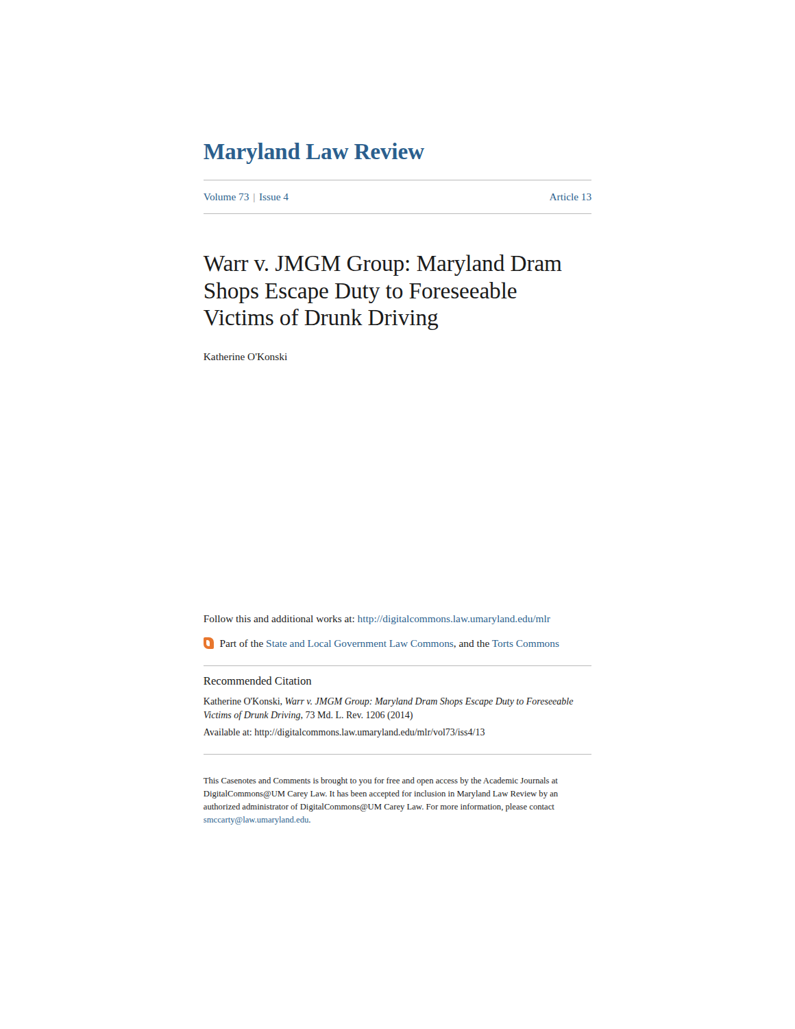Maryland Law Review
Volume 73|Issue 4
Article 13
Warr v. JMGM Group: Maryland Dram Shops Escape Duty to Foreseeable Victims of Drunk Driving
Katherine O'Konski
Follow this and additional works at: http://digitalcommons.law.umaryland.edu/mlr
Part of the State and Local Government Law Commons, and the Torts Commons
Recommended Citation
Katherine O'Konski, Warr v. JMGM Group: Maryland Dram Shops Escape Duty to Foreseeable Victims of Drunk Driving, 73 Md. L. Rev. 1206 (2014)
Available at: http://digitalcommons.law.umaryland.edu/mlr/vol73/iss4/13
This Casenotes and Comments is brought to you for free and open access by the Academic Journals at DigitalCommons@UM Carey Law. It has been accepted for inclusion in Maryland Law Review by an authorized administrator of DigitalCommons@UM Carey Law. For more information, please contact smccarty@law.umaryland.edu.